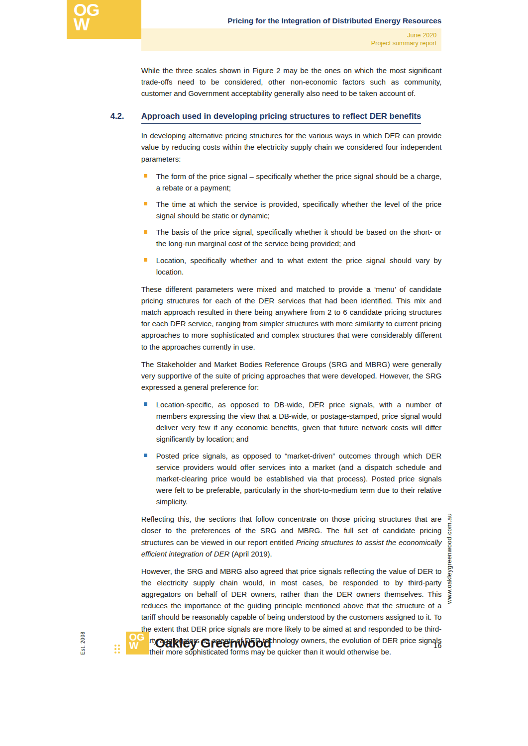OG W
June 2020
Project summary report
Pricing for the Integration of Distributed Energy Resources
While the three scales shown in Figure 2 may be the ones on which the most significant trade-offs need to be considered, other non-economic factors such as community, customer and Government acceptability generally also need to be taken account of.
4.2. Approach used in developing pricing structures to reflect DER benefits
In developing alternative pricing structures for the various ways in which DER can provide value by reducing costs within the electricity supply chain we considered four independent parameters:
The form of the price signal – specifically whether the price signal should be a charge, a rebate or a payment;
The time at which the service is provided, specifically whether the level of the price signal should be static or dynamic;
The basis of the price signal, specifically whether it should be based on the short- or the long-run marginal cost of the service being provided; and
Location, specifically whether and to what extent the price signal should vary by location.
These different parameters were mixed and matched to provide a ‘menu’ of candidate pricing structures for each of the DER services that had been identified. This mix and match approach resulted in there being anywhere from 2 to 6 candidate pricing structures for each DER service, ranging from simpler structures with more similarity to current pricing approaches to more sophisticated and complex structures that were considerably different to the approaches currently in use.
The Stakeholder and Market Bodies Reference Groups (SRG and MBRG) were generally very supportive of the suite of pricing approaches that were developed. However, the SRG expressed a general preference for:
Location-specific, as opposed to DB-wide, DER price signals, with a number of members expressing the view that a DB-wide, or postage-stamped, price signal would deliver very few if any economic benefits, given that future network costs will differ significantly by location; and
Posted price signals, as opposed to “market-driven” outcomes through which DER service providers would offer services into a market (and a dispatch schedule and market-clearing price would be established via that process). Posted price signals were felt to be preferable, particularly in the short-to-medium term due to their relative simplicity.
Reflecting this, the sections that follow concentrate on those pricing structures that are closer to the preferences of the SRG and MBRG. The full set of candidate pricing structures can be viewed in our report entitled Pricing structures to assist the economically efficient integration of DER (April 2019).
However, the SRG and MBRG also agreed that price signals reflecting the value of DER to the electricity supply chain would, in most cases, be responded to by third-party aggregators on behalf of DER owners, rather than the DER owners themselves. This reduces the importance of the guiding principle mentioned above that the structure of a tariff should be reasonably capable of being understood by the customers assigned to it. To the extent that DER price signals are more likely to be aimed at and responded to be third-party aggregators as agents of DER technology owners, the evolution of DER price signals to their more sophisticated forms may be quicker than it would otherwise be.
www.oakleygreenwood.com.au
Est. 2008
OG W
Oakley Greenwood
16